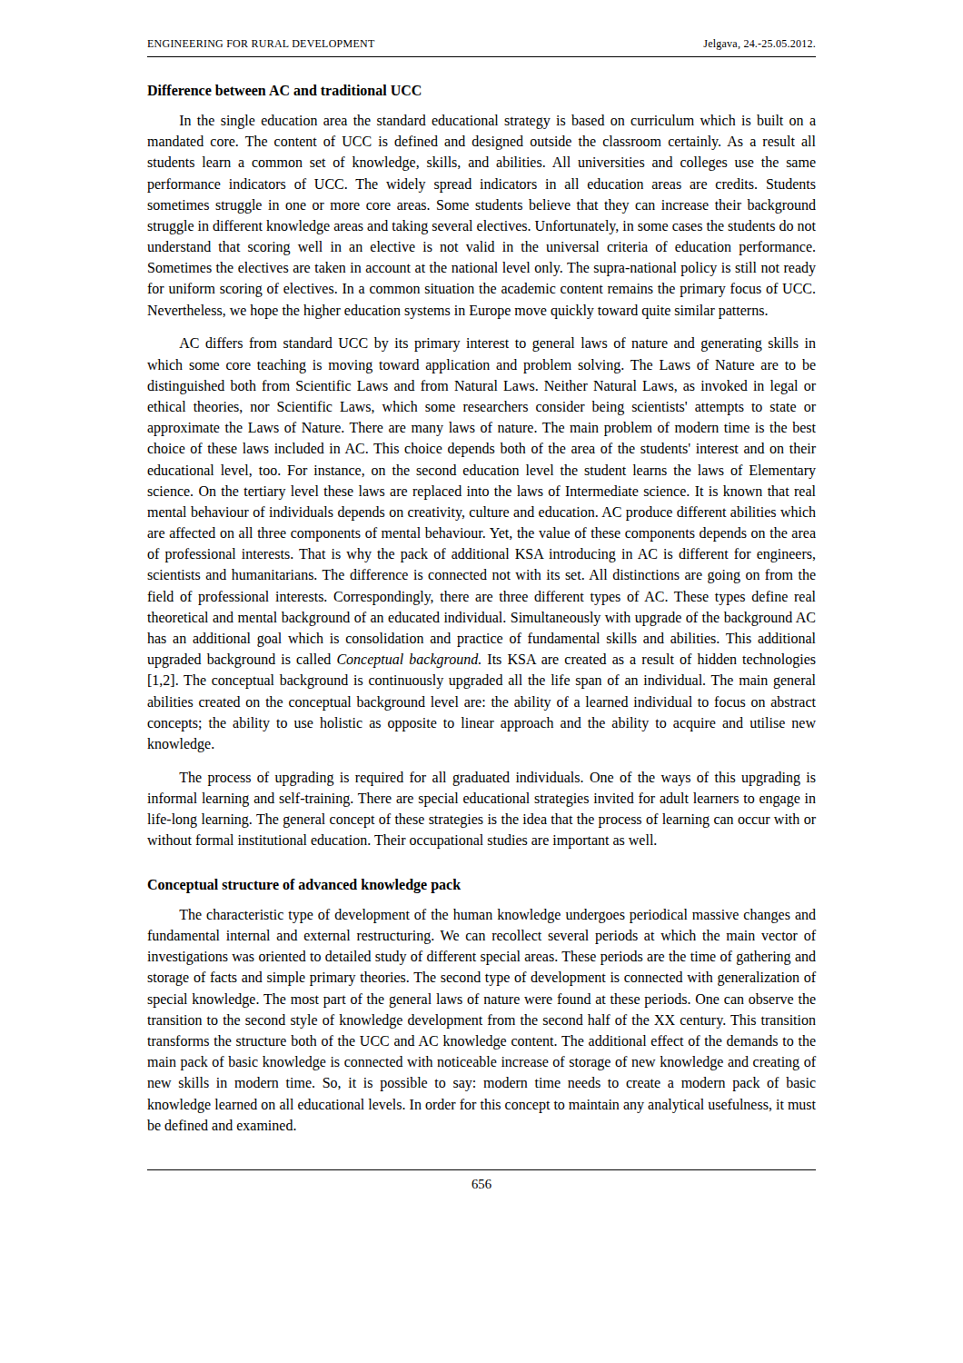Engineering for Rural Development Jelgava, 24.-25.05.2012.
Difference between AC and traditional UCC
In the single education area the standard educational strategy is based on curriculum which is built on a mandated core. The content of UCC is defined and designed outside the classroom certainly. As a result all students learn a common set of knowledge, skills, and abilities. All universities and colleges use the same performance indicators of UCC. The widely spread indicators in all education areas are credits. Students sometimes struggle in one or more core areas. Some students believe that they can increase their background struggle in different knowledge areas and taking several electives. Unfortunately, in some cases the students do not understand that scoring well in an elective is not valid in the universal criteria of education performance. Sometimes the electives are taken in account at the national level only. The supra-national policy is still not ready for uniform scoring of electives. In a common situation the academic content remains the primary focus of UCC. Nevertheless, we hope the higher education systems in Europe move quickly toward quite similar patterns.
AC differs from standard UCC by its primary interest to general laws of nature and generating skills in which some core teaching is moving toward application and problem solving. The Laws of Nature are to be distinguished both from Scientific Laws and from Natural Laws. Neither Natural Laws, as invoked in legal or ethical theories, nor Scientific Laws, which some researchers consider being scientists' attempts to state or approximate the Laws of Nature. There are many laws of nature. The main problem of modern time is the best choice of these laws included in AC. This choice depends both of the area of the students' interest and on their educational level, too. For instance, on the second education level the student learns the laws of Elementary science. On the tertiary level these laws are replaced into the laws of Intermediate science. It is known that real mental behaviour of individuals depends on creativity, culture and education. AC produce different abilities which are affected on all three components of mental behaviour. Yet, the value of these components depends on the area of professional interests. That is why the pack of additional KSA introducing in AC is different for engineers, scientists and humanitarians. The difference is connected not with its set. All distinctions are going on from the field of professional interests. Correspondingly, there are three different types of AC. These types define real theoretical and mental background of an educated individual. Simultaneously with upgrade of the background AC has an additional goal which is consolidation and practice of fundamental skills and abilities. This additional upgraded background is called Conceptual background. Its KSA are created as a result of hidden technologies [1,2]. The conceptual background is continuously upgraded all the life span of an individual. The main general abilities created on the conceptual background level are: the ability of a learned individual to focus on abstract concepts; the ability to use holistic as opposite to linear approach and the ability to acquire and utilise new knowledge.
The process of upgrading is required for all graduated individuals. One of the ways of this upgrading is informal learning and self-training. There are special educational strategies invited for adult learners to engage in life-long learning. The general concept of these strategies is the idea that the process of learning can occur with or without formal institutional education. Their occupational studies are important as well.
Conceptual structure of advanced knowledge pack
The characteristic type of development of the human knowledge undergoes periodical massive changes and fundamental internal and external restructuring. We can recollect several periods at which the main vector of investigations was oriented to detailed study of different special areas. These periods are the time of gathering and storage of facts and simple primary theories. The second type of development is connected with generalization of special knowledge. The most part of the general laws of nature were found at these periods. One can observe the transition to the second style of knowledge development from the second half of the XX century. This transition transforms the structure both of the UCC and AC knowledge content. The additional effect of the demands to the main pack of basic knowledge is connected with noticeable increase of storage of new knowledge and creating of new skills in modern time. So, it is possible to say: modern time needs to create a modern pack of basic knowledge learned on all educational levels. In order for this concept to maintain any analytical usefulness, it must be defined and examined.
656